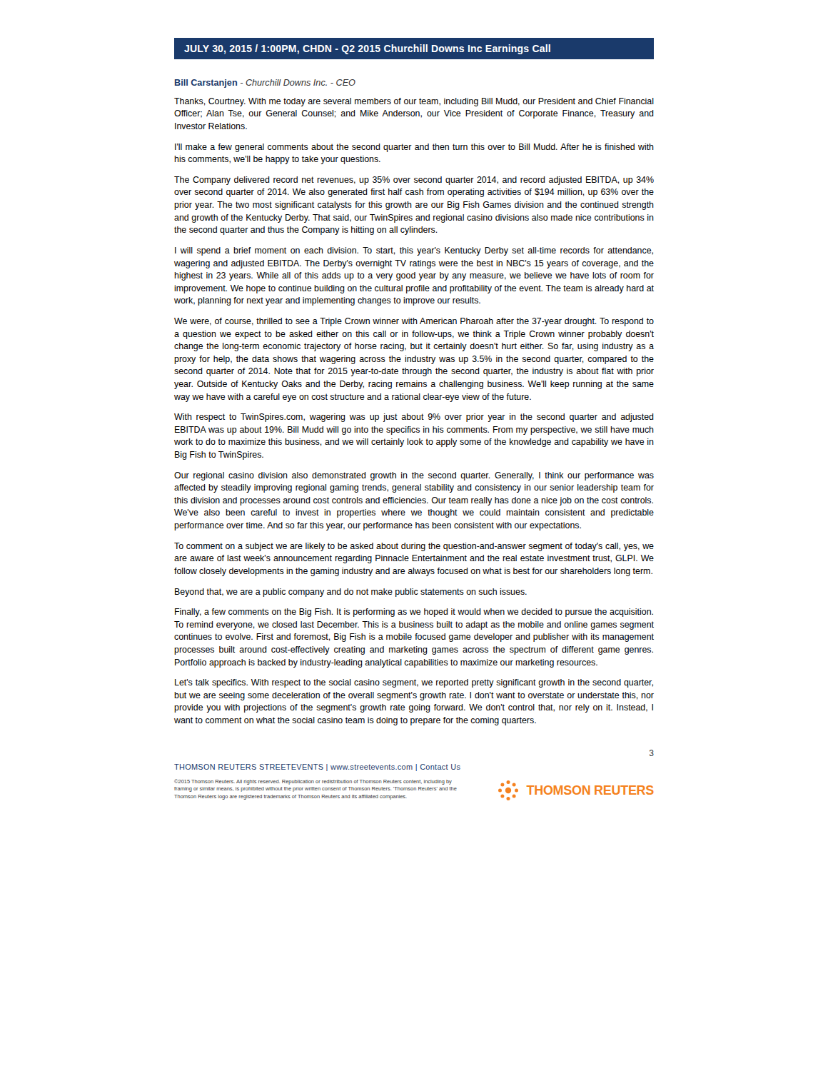JULY 30, 2015 / 1:00PM, CHDN - Q2 2015 Churchill Downs Inc Earnings Call
Bill Carstanjen - Churchill Downs Inc. - CEO
Thanks, Courtney. With me today are several members of our team, including Bill Mudd, our President and Chief Financial Officer; Alan Tse, our General Counsel; and Mike Anderson, our Vice President of Corporate Finance, Treasury and Investor Relations.
I'll make a few general comments about the second quarter and then turn this over to Bill Mudd. After he is finished with his comments, we'll be happy to take your questions.
The Company delivered record net revenues, up 35% over second quarter 2014, and record adjusted EBITDA, up 34% over second quarter of 2014. We also generated first half cash from operating activities of $194 million, up 63% over the prior year. The two most significant catalysts for this growth are our Big Fish Games division and the continued strength and growth of the Kentucky Derby. That said, our TwinSpires and regional casino divisions also made nice contributions in the second quarter and thus the Company is hitting on all cylinders.
I will spend a brief moment on each division. To start, this year's Kentucky Derby set all-time records for attendance, wagering and adjusted EBITDA. The Derby's overnight TV ratings were the best in NBC's 15 years of coverage, and the highest in 23 years. While all of this adds up to a very good year by any measure, we believe we have lots of room for improvement. We hope to continue building on the cultural profile and profitability of the event. The team is already hard at work, planning for next year and implementing changes to improve our results.
We were, of course, thrilled to see a Triple Crown winner with American Pharoah after the 37-year drought. To respond to a question we expect to be asked either on this call or in follow-ups, we think a Triple Crown winner probably doesn't change the long-term economic trajectory of horse racing, but it certainly doesn't hurt either. So far, using industry as a proxy for help, the data shows that wagering across the industry was up 3.5% in the second quarter, compared to the second quarter of 2014. Note that for 2015 year-to-date through the second quarter, the industry is about flat with prior year. Outside of Kentucky Oaks and the Derby, racing remains a challenging business. We'll keep running at the same way we have with a careful eye on cost structure and a rational clear-eye view of the future.
With respect to TwinSpires.com, wagering was up just about 9% over prior year in the second quarter and adjusted EBITDA was up about 19%. Bill Mudd will go into the specifics in his comments. From my perspective, we still have much work to do to maximize this business, and we will certainly look to apply some of the knowledge and capability we have in Big Fish to TwinSpires.
Our regional casino division also demonstrated growth in the second quarter. Generally, I think our performance was affected by steadily improving regional gaming trends, general stability and consistency in our senior leadership team for this division and processes around cost controls and efficiencies. Our team really has done a nice job on the cost controls. We've also been careful to invest in properties where we thought we could maintain consistent and predictable performance over time. And so far this year, our performance has been consistent with our expectations.
To comment on a subject we are likely to be asked about during the question-and-answer segment of today's call, yes, we are aware of last week's announcement regarding Pinnacle Entertainment and the real estate investment trust, GLPI. We follow closely developments in the gaming industry and are always focused on what is best for our shareholders long term.
Beyond that, we are a public company and do not make public statements on such issues.
Finally, a few comments on the Big Fish. It is performing as we hoped it would when we decided to pursue the acquisition. To remind everyone, we closed last December. This is a business built to adapt as the mobile and online games segment continues to evolve. First and foremost, Big Fish is a mobile focused game developer and publisher with its management processes built around cost-effectively creating and marketing games across the spectrum of different game genres. Portfolio approach is backed by industry-leading analytical capabilities to maximize our marketing resources.
Let's talk specifics. With respect to the social casino segment, we reported pretty significant growth in the second quarter, but we are seeing some deceleration of the overall segment's growth rate. I don't want to overstate or understate this, nor provide you with projections of the segment's growth rate going forward. We don't control that, nor rely on it. Instead, I want to comment on what the social casino team is doing to prepare for the coming quarters.
3
THOMSON REUTERS STREETEVENTS | www.streetevents.com | Contact Us
©2015 Thomson Reuters. All rights reserved. Republication or redistribution of Thomson Reuters content, including by framing or similar means, is prohibited without the prior written consent of Thomson Reuters. 'Thomson Reuters' and the Thomson Reuters logo are registered trademarks of Thomson Reuters and its affiliated companies.
THOMSON REUTERS